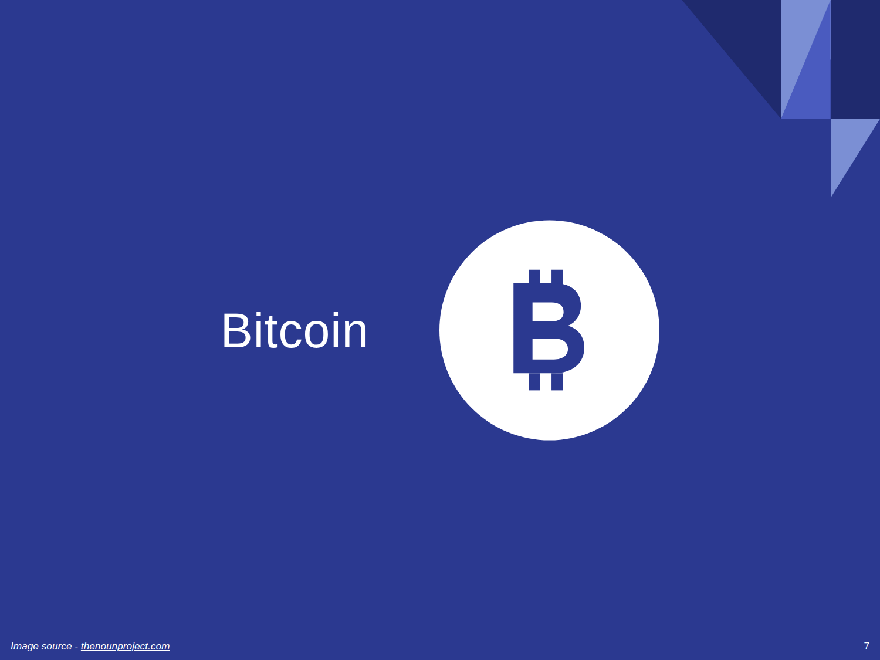Bitcoin
Image source - thenounproject.com 7